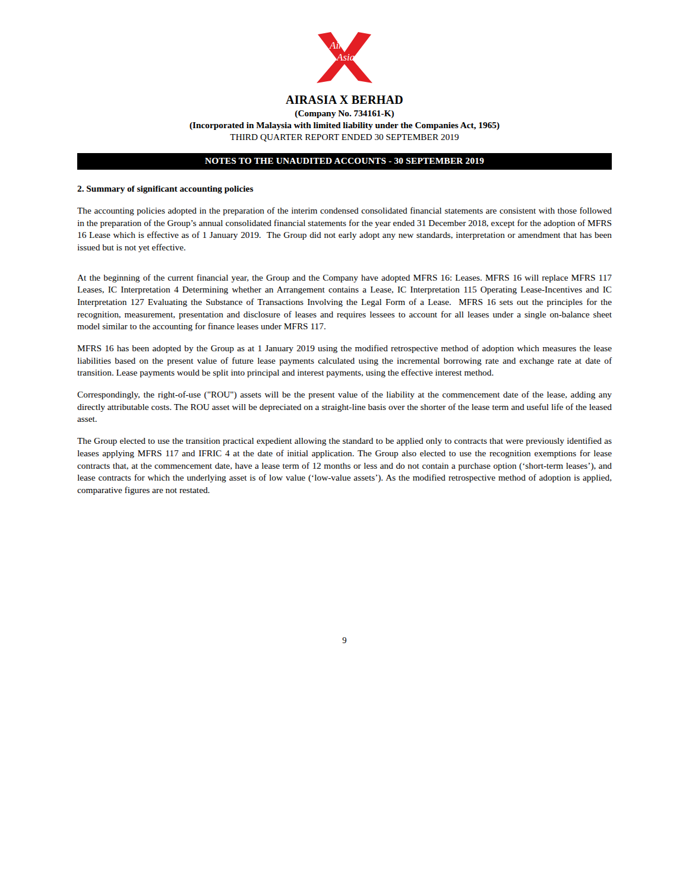Air Asia
AIRASIA X BERHAD
(Company No. 734161-K)
(Incorporated in Malaysia with limited liability under the Companies Act, 1965)
THIRD QUARTER REPORT ENDED 30 SEPTEMBER 2019
NOTES TO THE UNAUDITED ACCOUNTS - 30 SEPTEMBER 2019
2. Summary of significant accounting policies
The accounting policies adopted in the preparation of the interim condensed consolidated financial statements are consistent with those followed in the preparation of the Group’s annual consolidated financial statements for the year ended 31 December 2018, except for the adoption of MFRS 16 Lease which is effective as of 1 January 2019. The Group did not early adopt any new standards, interpretation or amendment that has been issued but is not yet effective.
At the beginning of the current financial year, the Group and the Company have adopted MFRS 16: Leases. MFRS 16 will replace MFRS 117 Leases, IC Interpretation 4 Determining whether an Arrangement contains a Lease, IC Interpretation 115 Operating Lease-Incentives and IC Interpretation 127 Evaluating the Substance of Transactions Involving the Legal Form of a Lease. MFRS 16 sets out the principles for the recognition, measurement, presentation and disclosure of leases and requires lessees to account for all leases under a single on-balance sheet model similar to the accounting for finance leases under MFRS 117.
MFRS 16 has been adopted by the Group as at 1 January 2019 using the modified retrospective method of adoption which measures the lease liabilities based on the present value of future lease payments calculated using the incremental borrowing rate and exchange rate at date of transition. Lease payments would be split into principal and interest payments, using the effective interest method.
Correspondingly, the right-of-use ("ROU") assets will be the present value of the liability at the commencement date of the lease, adding any directly attributable costs. The ROU asset will be depreciated on a straight-line basis over the shorter of the lease term and useful life of the leased asset.
The Group elected to use the transition practical expedient allowing the standard to be applied only to contracts that were previously identified as leases applying MFRS 117 and IFRIC 4 at the date of initial application. The Group also elected to use the recognition exemptions for lease contracts that, at the commencement date, have a lease term of 12 months or less and do not contain a purchase option (‘short-term leases’), and lease contracts for which the underlying asset is of low value (‘low-value assets’). As the modified retrospective method of adoption is applied, comparative figures are not restated.
9